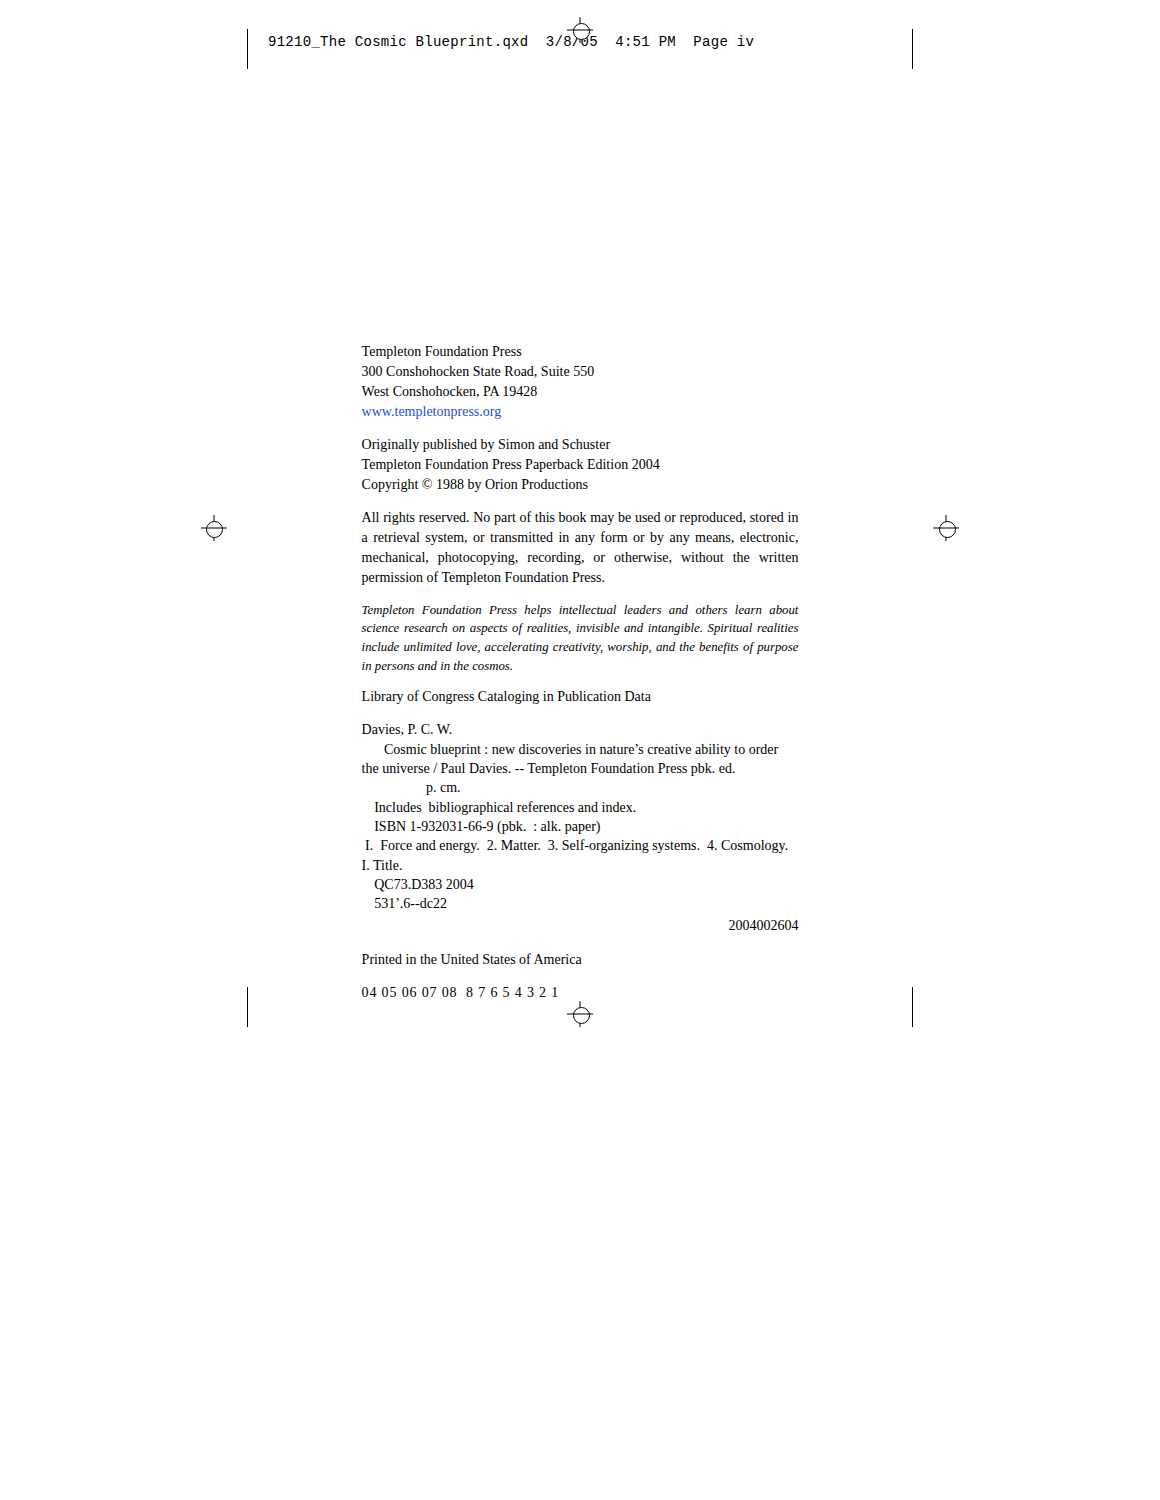91210_The Cosmic Blueprint.qxd 3/8/05 4:51 PM Page iv
Templeton Foundation Press 300 Conshohocken State Road, Suite 550 West Conshohocken, PA 19428 www.templetonpress.org
Originally published by Simon and Schuster
Templeton Foundation Press Paperback Edition 2004
Copyright © 1988 by Orion Productions
All rights reserved. No part of this book may be used or reproduced, stored in a retrieval system, or transmitted in any form or by any means, electronic, mechanical, photocopying, recording, or otherwise, without the written permission of Templeton Foundation Press.
Templeton Foundation Press helps intellectual leaders and others learn about science research on aspects of realities, invisible and intangible. Spiritual realities include unlimited love, accelerating creativity, worship, and the benefits of purpose in persons and in the cosmos.
Library of Congress Cataloging in Publication Data
Davies, P. C. W. Cosmic blueprint : new discoveries in nature’s creative ability to order the universe / Paul Davies. -- Templeton Foundation Press pbk. ed. p. cm. Includes bibliographical references and index. ISBN 1-932031-66-9 (pbk. : alk. paper) I. Force and energy. 2. Matter. 3. Self-organizing systems. 4. Cosmology. I. Title. QC73.D383 2004 531’.6--dc22
2004002604
Printed in the United States of America
04 05 06 07 08 8 7 6 5 4 3 2 1